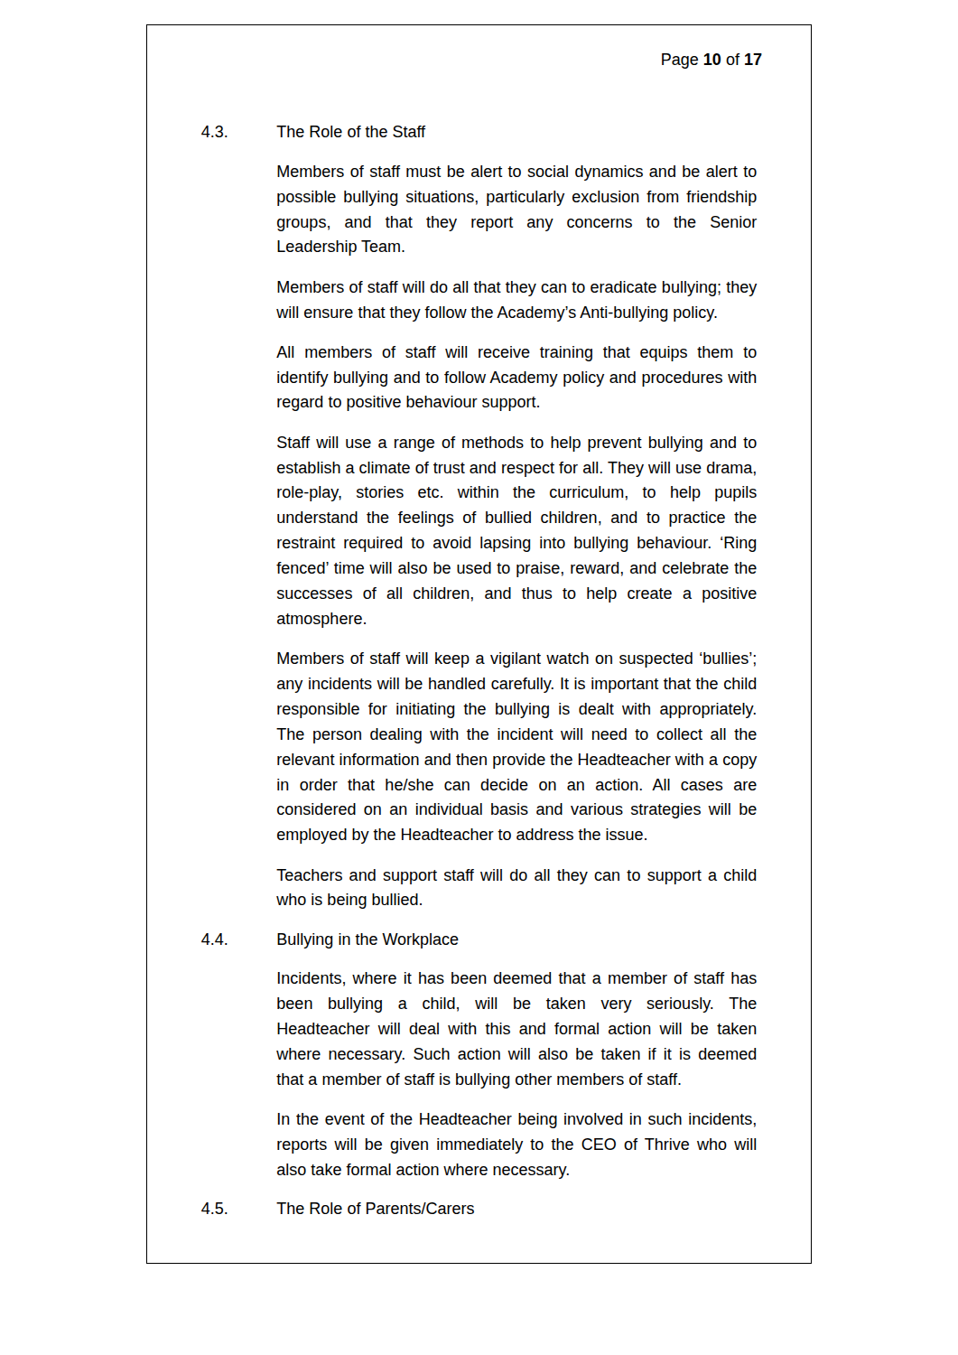Page 10 of 17
4.3.
The Role of the Staff
Members of staff must be alert to social dynamics and be alert to possible bullying situations, particularly exclusion from friendship groups, and that they report any concerns to the Senior Leadership Team.
Members of staff will do all that they can to eradicate bullying; they will ensure that they follow the Academy’s Anti-bullying policy.
All members of staff will receive training that equips them to identify bullying and to follow Academy policy and procedures with regard to positive behaviour support.
Staff will use a range of methods to help prevent bullying and to establish a climate of trust and respect for all. They will use drama, role-play, stories etc. within the curriculum, to help pupils understand the feelings of bullied children, and to practice the restraint required to avoid lapsing into bullying behaviour. ‘Ring fenced’ time will also be used to praise, reward, and celebrate the successes of all children, and thus to help create a positive atmosphere.
Members of staff will keep a vigilant watch on suspected ‘bullies’; any incidents will be handled carefully. It is important that the child responsible for initiating the bullying is dealt with appropriately. The person dealing with the incident will need to collect all the relevant information and then provide the Headteacher with a copy in order that he/she can decide on an action. All cases are considered on an individual basis and various strategies will be employed by the Headteacher to address the issue.
Teachers and support staff will do all they can to support a child who is being bullied.
4.4.
Bullying in the Workplace
Incidents, where it has been deemed that a member of staff has been bullying a child, will be taken very seriously. The Headteacher will deal with this and formal action will be taken where necessary. Such action will also be taken if it is deemed that a member of staff is bullying other members of staff.
In the event of the Headteacher being involved in such incidents, reports will be given immediately to the CEO of Thrive who will also take formal action where necessary.
4.5.
The Role of Parents/Carers